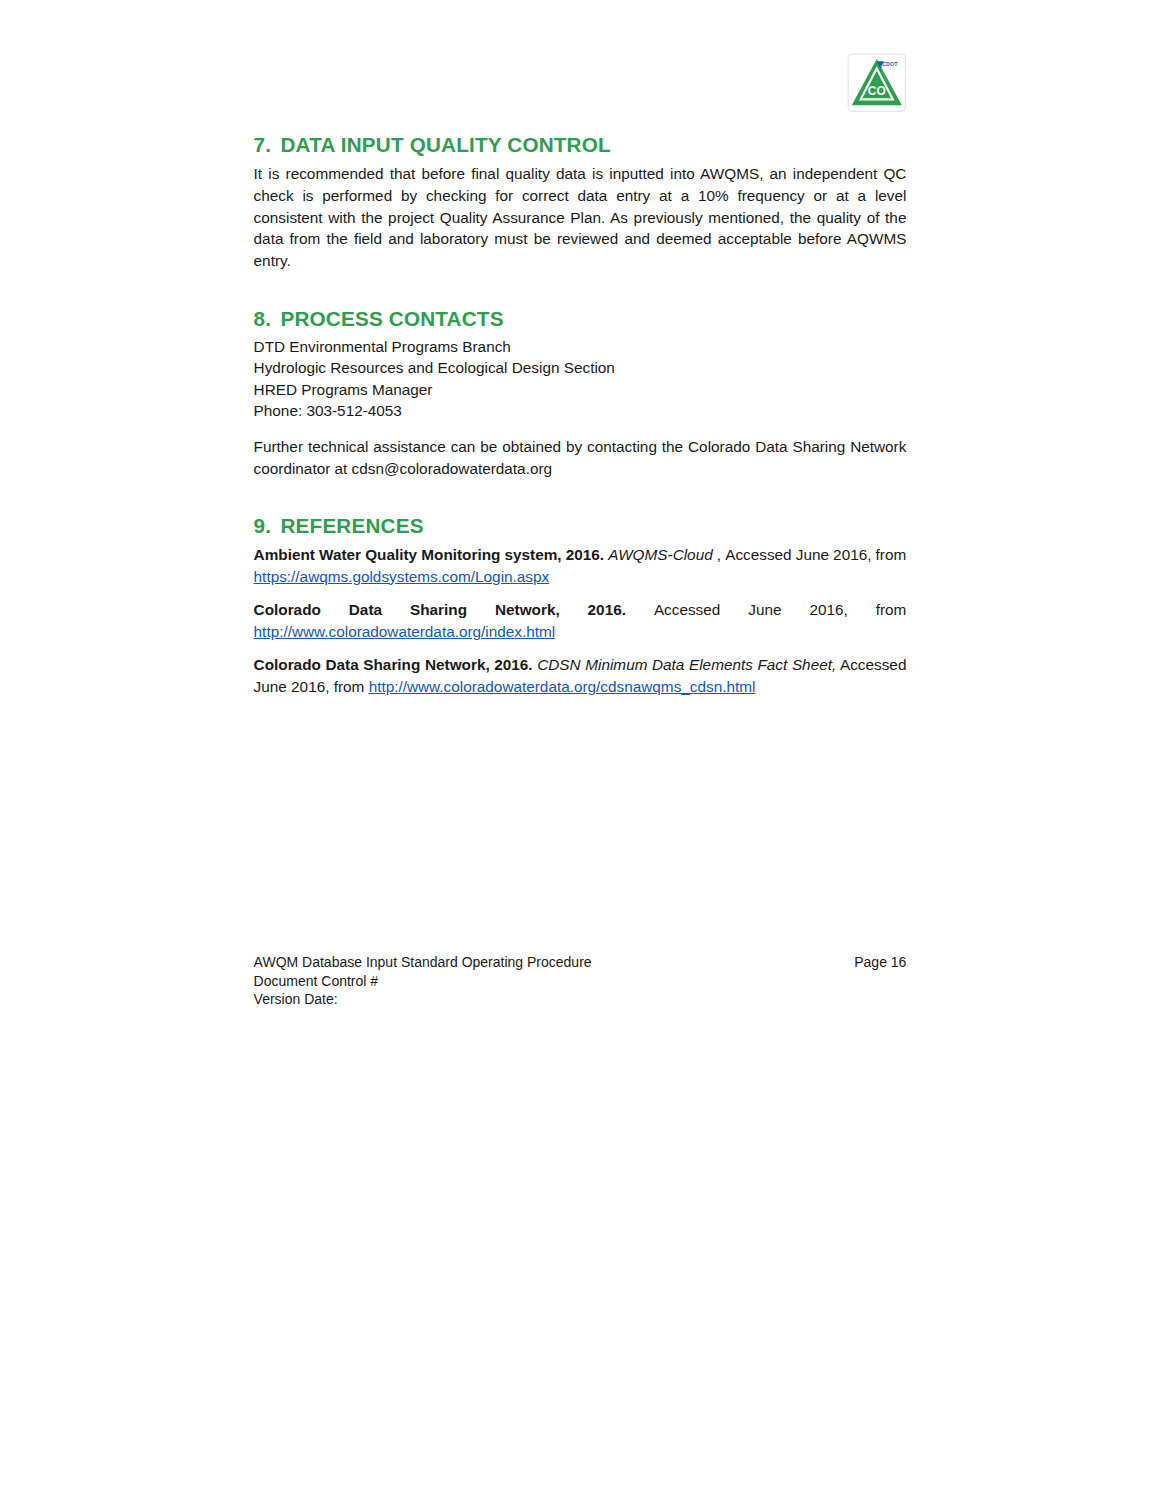CO CDOT
7. DATA INPUT QUALITY CONTROL
It is recommended that before final quality data is inputted into AWQMS, an independent QC check is performed by checking for correct data entry at a 10% frequency or at a level consistent with the project Quality Assurance Plan. As previously mentioned, the quality of the data from the field and laboratory must be reviewed and deemed acceptable before AQWMS entry.
8. PROCESS CONTACTS
DTD Environmental Programs Branch
Hydrologic Resources and Ecological Design Section
HRED Programs Manager
Phone: 303-512-4053
Further technical assistance can be obtained by contacting the Colorado Data Sharing Network coordinator at cdsn@coloradowaterdata.org
9. REFERENCES
Ambient Water Quality Monitoring system, 2016. AWQMS-Cloud, Accessed June 2016, from
https://awqms.goldsystems.com/Login.aspx
Colorado Data Sharing Network, 2016. Accessed June 2016, from
http://www.coloradowaterdata.org/index.html
Colorado Data Sharing Network, 2016. CDSN Minimum Data Elements Fact Sheet, Accessed June 2016, from http://www.coloradowaterdata.org/cdsnawqms_cdsn.html
AWQM Database Input Standard Operating Procedure
Document Control #
Version Date:
Page 16